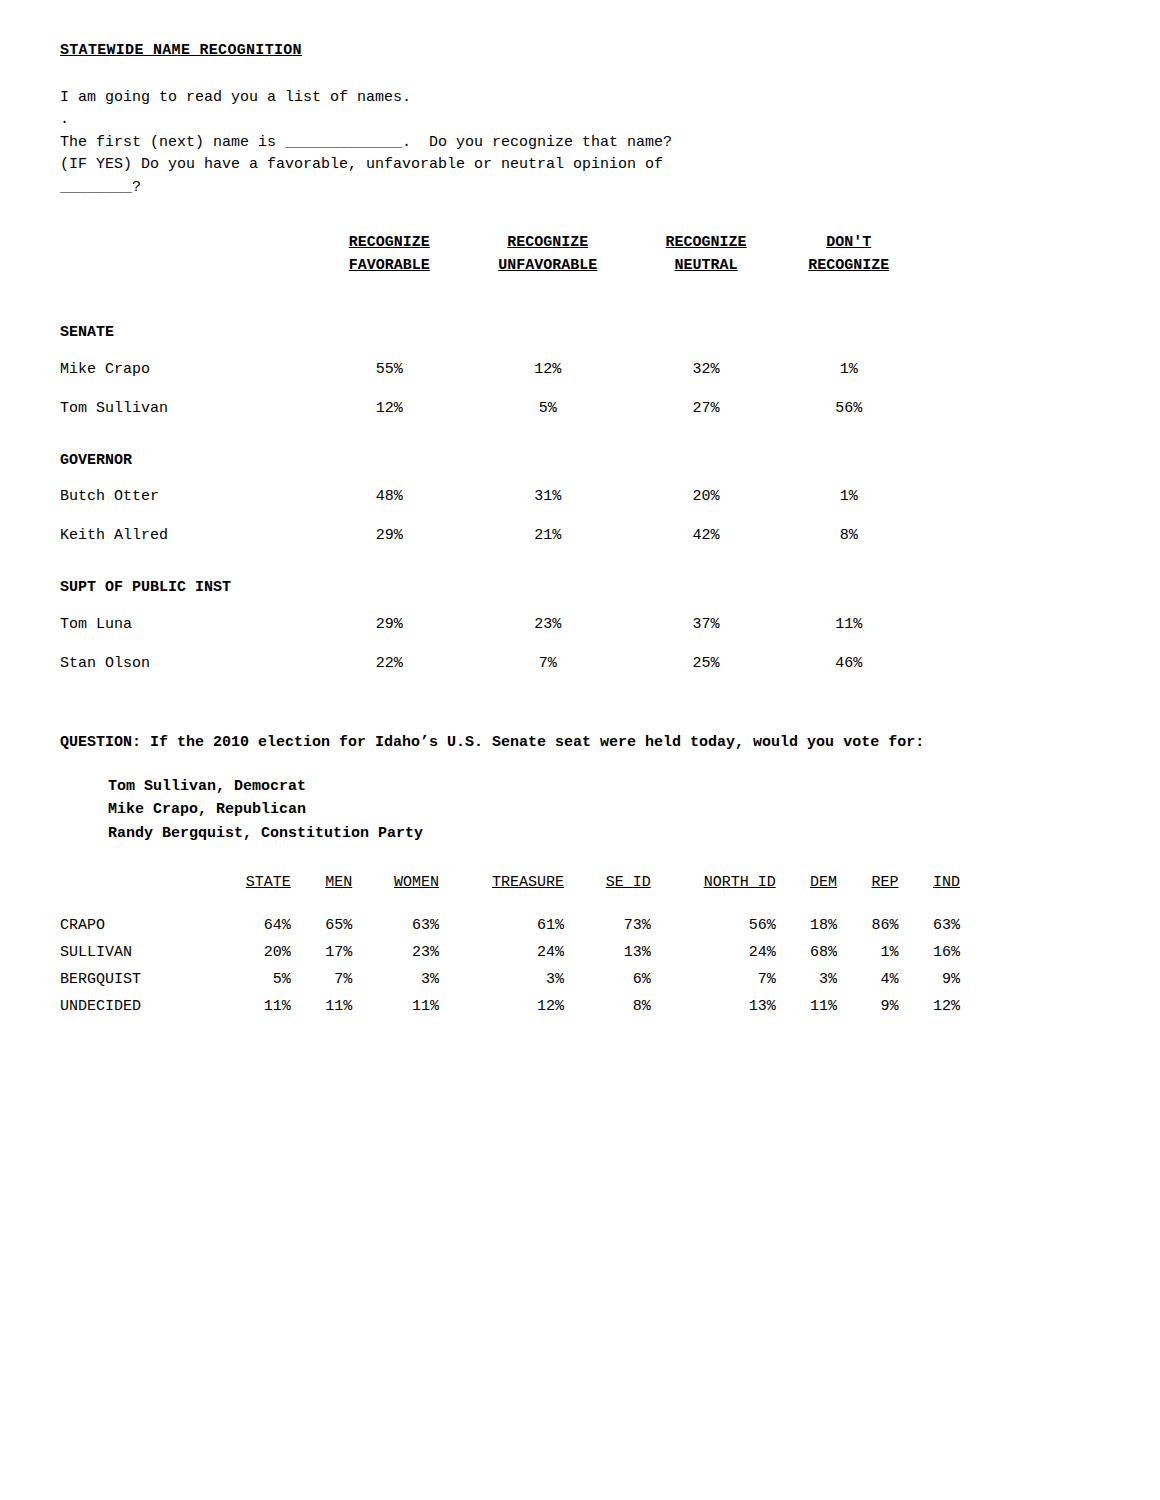STATEWIDE NAME RECOGNITION
I am going to read you a list of names.
.
The first (next) name is _____________. Do you recognize that name?
(IF YES) Do you have a favorable, unfavorable or neutral opinion of
________?
| | RECOGNIZE FAVORABLE | RECOGNIZE UNFAVORABLE | RECOGNIZE NEUTRAL | DON'T RECOGNIZE |
| --- | --- | --- | --- | --- |
| SENATE |
| Mike Crapo | 55% | 12% | 32% | 1% |
| Tom Sullivan | 12% | 5% | 27% | 56% |
| GOVERNOR |
| Butch Otter | 48% | 31% | 20% | 1% |
| Keith Allred | 29% | 21% | 42% | 8% |
| SUPT OF PUBLIC INST |
| Tom Luna | 29% | 23% | 37% | 11% |
| Stan Olson | 22% | 7% | 25% | 46% |
QUESTION: If the 2010 election for Idaho’s U.S. Senate seat were held today, would you vote for:
Tom Sullivan, Democrat
Mike Crapo, Republican
Randy Bergquist, Constitution Party
| | STATE | MEN | WOMEN | TREASURE | SE ID | NORTH ID | DEM | REP | IND |
| --- | --- | --- | --- | --- | --- | --- | --- | --- | --- |
| CRAPO | 64% | 65% | 63% | 61% | 73% | 56% | 18% | 86% | 63% |
| SULLIVAN | 20% | 17% | 23% | 24% | 13% | 24% | 68% | 1% | 16% |
| BERGQUIST | 5% | 7% | 3% | 3% | 6% | 7% | 3% | 4% | 9% |
| UNDECIDED | 11% | 11% | 11% | 12% | 8% | 13% | 11% | 9% | 12% |